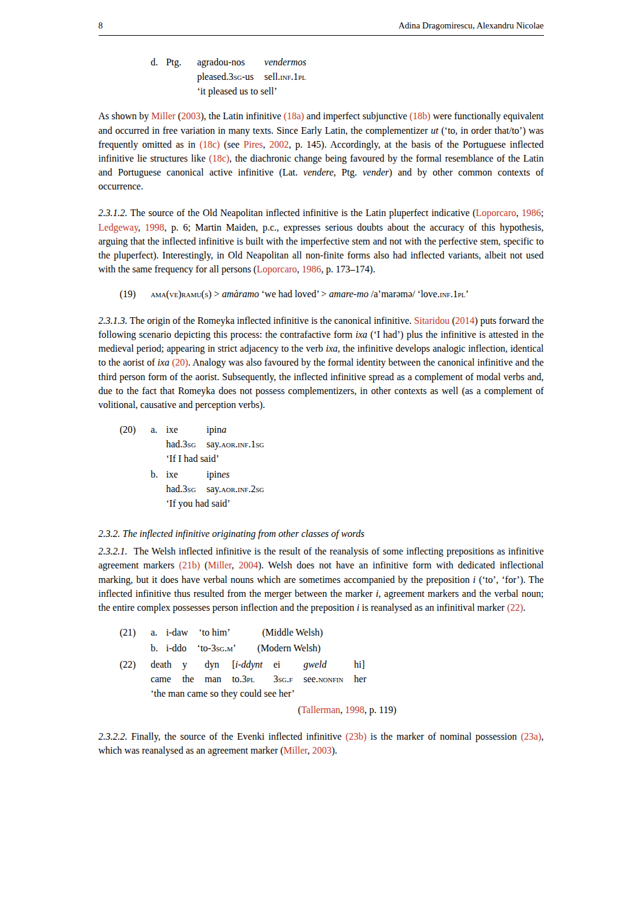8 Adina Dragomirescu, Alexandru Nicolae
d. Ptg.
| agradou-nos | vendermos |
| pleased.3 sg -us | sell. inf .1 pl |
| ‘it pleased us to sell’ |
As shown by Miller (2003), the Latin infinitive (18a) and imperfect subjunctive (18b) were functionally equivalent and occurred in free variation in many texts. Since Early Latin, the complementizer ut (‘to, in order that/to’) was frequently omitted as in (18c) (see Pires, 2002, p. 145). Accordingly, at the basis of the Portuguese inflected infinitive lie structures like (18c), the diachronic change being favoured by the formal resemblance of the Latin and Portuguese canonical active infinitive (Lat. vendere, Ptg. vender) and by other common contexts of occurrence.
2.3.1.2. The source of the Old Neapolitan inflected infinitive is the Latin pluperfect indicative (Loporcaro, 1986; Ledgeway, 1998, p. 6; Martin Maiden, p.c., expresses serious doubts about the accuracy of this hypothesis, arguing that the inflected infinitive is built with the imperfective stem and not with the perfective stem, specific to the pluperfect). Interestingly, in Old Neapolitan all non-finite forms also had inflected variants, albeit not used with the same frequency for all persons (Loporcaro, 1986, p. 173–174).
(19) ama(ve)ramu(s) > amàramo ‘we had loved’ > amare-mo /a’marəmə/ ‘love.inf.1pl’
2.3.1.3. The origin of the Romeyka inflected infinitive is the canonical infinitive. Sitaridou (2014) puts forward the following scenario depicting this process: the contrafactive form ixa (‘I had’) plus the infinitive is attested in the medieval period; appearing in strict adjacency to the verb ixa, the infinitive develops analogic inflection, identical to the aorist of ixa (20). Analogy was also favoured by the formal identity between the canonical infinitive and the third person form of the aorist. Subsequently, the inflected infinitive spread as a complement of modal verbs and, due to the fact that Romeyka does not possess complementizers, in other contexts as well (as a complement of volitional, causative and perception verbs).
(20) a.
| ixe | ipin a |
| had.3 sg | say. aor . inf .1 sg |
| ‘If I had said’ |
b.
| ixe | ipin es |
| had.3 sg | say. aor . inf .2 sg |
| ‘If you had said’ |
2.3.2. The inflected infinitive originating from other classes of words
2.3.2.1. The Welsh inflected infinitive is the result of the reanalysis of some inflecting prepositions as infinitive agreement markers (21b) (Miller, 2004). Welsh does not have an infinitive form with dedicated inflectional marking, but it does have verbal nouns which are sometimes accompanied by the preposition i (‘to’, ‘for’). The inflected infinitive thus resulted from the merger between the marker i, agreement markers and the verbal noun; the entire complex possesses person inflection and the preposition i is reanalysed as an infinitival marker (22).
(21) a.
| i-daw | ‘to him’ | (Middle Welsh) |
b.
| i-ddo | ‘to-3 sg . m ’ | (Modern Welsh) |
(22)
| death | y | dyn | [ i-ddynt | ei | gweld | hi] |
| came | the | man | to.3 pl | 3 sg . f | see. nonfin | her |
| ‘the man came so they could see her’ |
(Tallerman, 1998, p. 119)
2.3.2.2. Finally, the source of the Evenki inflected infinitive (23b) is the marker of nominal possession (23a), which was reanalysed as an agreement marker (Miller, 2003).